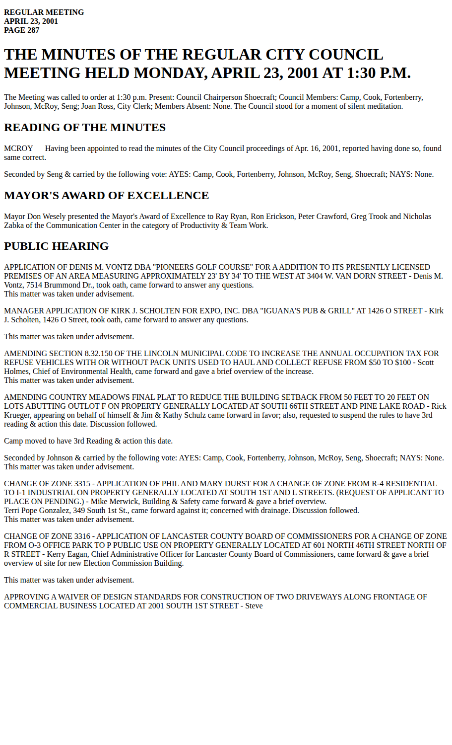REGULAR MEETING
APRIL 23, 2001
PAGE 287
THE MINUTES OF THE REGULAR CITY COUNCIL MEETING HELD MONDAY, APRIL 23, 2001 AT 1:30 P.M.
The Meeting was called to order at 1:30 p.m. Present: Council Chairperson Shoecraft; Council Members: Camp, Cook, Fortenberry, Johnson, McRoy, Seng; Joan Ross, City Clerk; Members Absent: None. The Council stood for a moment of silent meditation.
READING OF THE MINUTES
MCROY Having been appointed to read the minutes of the City Council proceedings of Apr. 16, 2001, reported having done so, found same correct.
Seconded by Seng & carried by the following vote: AYES: Camp, Cook, Fortenberry, Johnson, McRoy, Seng, Shoecraft; NAYS: None.
MAYOR'S AWARD OF EXCELLENCE
Mayor Don Wesely presented the Mayor's Award of Excellence to Ray Ryan, Ron Erickson, Peter Crawford, Greg Trook and Nicholas Zabka of the Communication Center in the category of Productivity & Team Work.
PUBLIC HEARING
APPLICATION OF DENIS M. VONTZ DBA "PIONEERS GOLF COURSE" FOR A ADDITION TO ITS PRESENTLY LICENSED PREMISES OF AN AREA MEASURING APPROXIMATELY 23' BY 34' TO THE WEST AT 3404 W. VAN DORN STREET - Denis M. Vontz, 7514 Brummond Dr., took oath, came forward to answer any questions.
This matter was taken under advisement.
MANAGER APPLICATION OF KIRK J. SCHOLTEN FOR EXPO, INC. DBA "IGUANA'S PUB & GRILL" AT 1426 O STREET - Kirk J. Scholten, 1426 O Street, took oath, came forward to answer any questions.
This matter was taken under advisement.
AMENDING SECTION 8.32.150 OF THE LINCOLN MUNICIPAL CODE TO INCREASE THE ANNUAL OCCUPATION TAX FOR REFUSE VEHICLES WITH OR WITHOUT PACK UNITS USED TO HAUL AND COLLECT REFUSE FROM $50 TO $100 - Scott Holmes, Chief of Environmental Health, came forward and gave a brief overview of the increase.
This matter was taken under advisement.
AMENDING COUNTRY MEADOWS FINAL PLAT TO REDUCE THE BUILDING SETBACK FROM 50 FEET TO 20 FEET ON LOTS ABUTTING OUTLOT F ON PROPERTY GENERALLY LOCATED AT SOUTH 66TH STREET AND PINE LAKE ROAD - Rick Krueger, appearing on behalf of himself & Jim & Kathy Schulz came forward in favor; also, requested to suspend the rules to have 3rd reading & action this date. Discussion followed.
Camp moved to have 3rd Reading & action this date.
Seconded by Johnson & carried by the following vote: AYES: Camp, Cook, Fortenberry, Johnson, McRoy, Seng, Shoecraft; NAYS: None.
This matter was taken under advisement.
CHANGE OF ZONE 3315 - APPLICATION OF PHIL AND MARY DURST FOR A CHANGE OF ZONE FROM R-4 RESIDENTIAL TO I-1 INDUSTRIAL ON PROPERTY GENERALLY LOCATED AT SOUTH 1ST AND L STREETS. (REQUEST OF APPLICANT TO PLACE ON PENDING.) - Mike Merwick, Building & Safety came forward & gave a brief overview.
Terri Pope Gonzalez, 349 South 1st St., came forward against it; concerned with drainage. Discussion followed.
This matter was taken under advisement.
CHANGE OF ZONE 3316 - APPLICATION OF LANCASTER COUNTY BOARD OF COMMISSIONERS FOR A CHANGE OF ZONE FROM O-3 OFFICE PARK TO P PUBLIC USE ON PROPERTY GENERALLY LOCATED AT 601 NORTH 46TH STREET NORTH OF R STREET - Kerry Eagan, Chief Administrative Officer for Lancaster County Board of Commissioners, came forward & gave a brief overview of site for new Election Commission Building.
This matter was taken under advisement.
APPROVING A WAIVER OF DESIGN STANDARDS FOR CONSTRUCTION OF TWO DRIVEWAYS ALONG FRONTAGE OF COMMERCIAL BUSINESS LOCATED AT 2001 SOUTH 1ST STREET - Steve